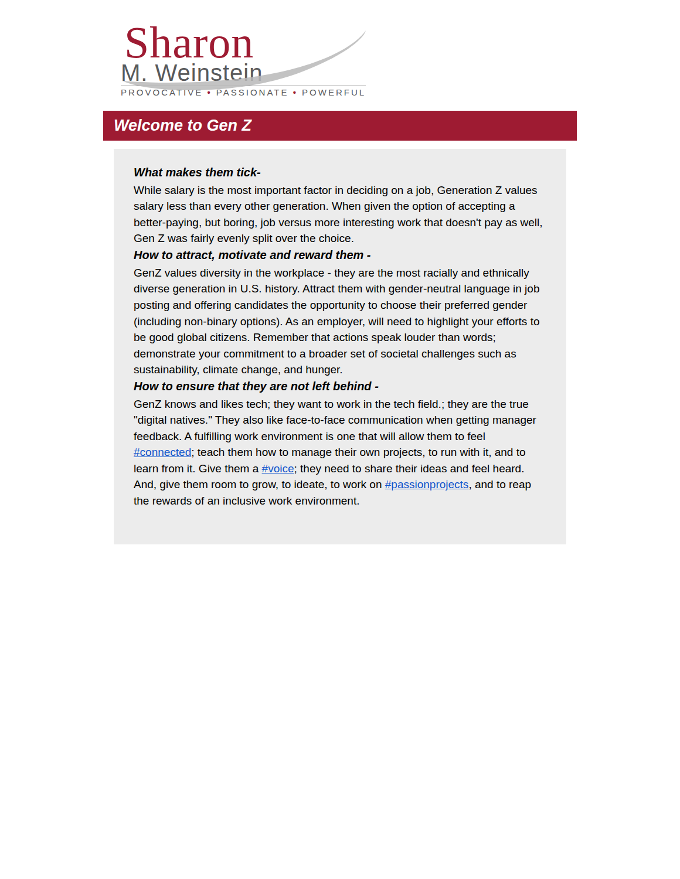Sharon M. Weinstein PROVOCATIVE • PASSIONATE • POWERFUL
Welcome to Gen Z
What makes them tick-
While salary is the most important factor in deciding on a job, Generation Z values salary less than every other generation. When given the option of accepting a better-paying, but boring, job versus more interesting work that doesn't pay as well, Gen Z was fairly evenly split over the choice.
How to attract, motivate and reward them -
GenZ values diversity in the workplace - they are the most racially and ethnically diverse generation in U.S. history. Attract them with gender-neutral language in job posting and offering candidates the opportunity to choose their preferred gender (including non-binary options). As an employer, will need to highlight your efforts to be good global citizens. Remember that actions speak louder than words; demonstrate your commitment to a broader set of societal challenges such as sustainability, climate change, and hunger.
How to ensure that they are not left behind -
GenZ knows and likes tech; they want to work in the tech field.; they are the true "digital natives." They also like face-to-face communication when getting manager feedback. A fulfilling work environment is one that will allow them to feel #connected; teach them how to manage their own projects, to run with it, and to learn from it. Give them a #voice; they need to share their ideas and feel heard. And, give them room to grow, to ideate, to work on #passionprojects, and to reap the rewards of an inclusive work environment.